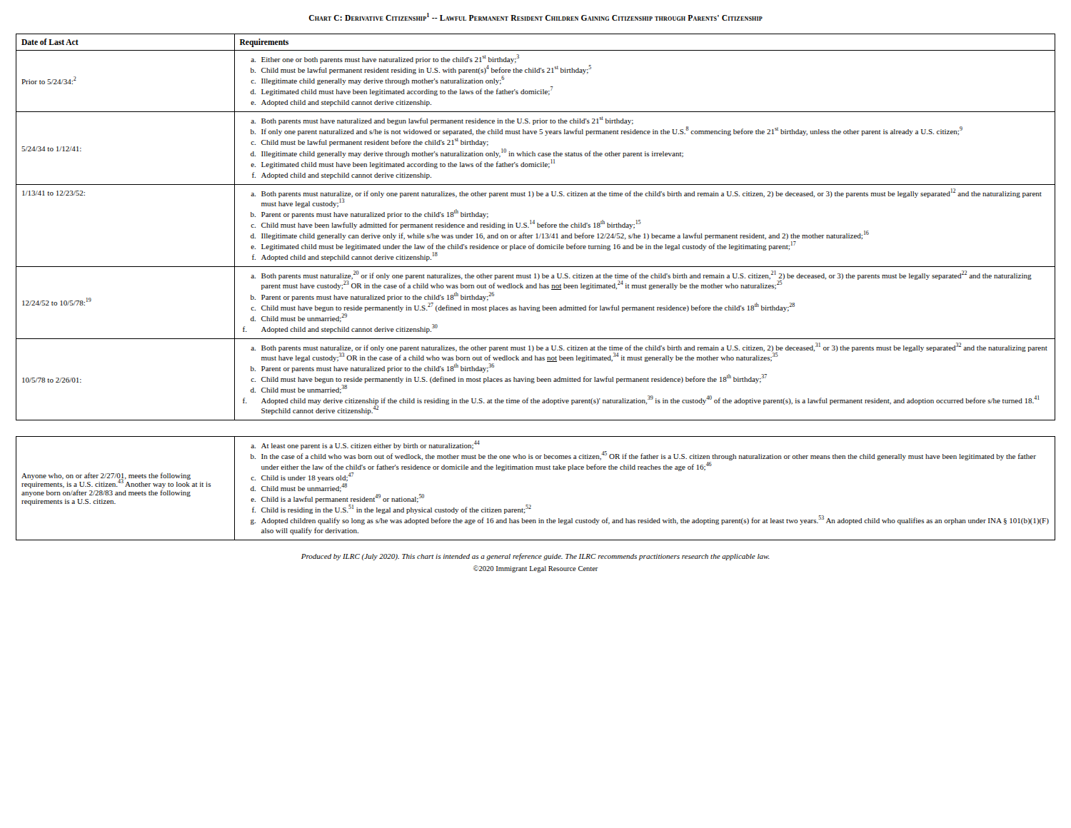Chart C: Derivative Citizenship1 -- Lawful Permanent Resident Children Gaining Citizenship through Parents' Citizenship
| Date of Last Act | Requirements |
| --- | --- |
| Prior to 5/24/34: 2 | Either one or both parents must have naturalized prior to the child's 21 st birthday; 3 Child must be lawful permanent resident residing in U.S. with parent(s) 4 before the child's 21 st birthday; 5 Illegitimate child generally may derive through mother's naturalization only; 6 Legitimated child must have been legitimated according to the laws of the father's domicile; 7 Adopted child and stepchild cannot derive citizenship. |
| 5/24/34 to 1/12/41: | Both parents must have naturalized and begun lawful permanent residence in the U.S. prior to the child's 21 st birthday; If only one parent naturalized and s/he is not widowed or separated, the child must have 5 years lawful permanent residence in the U.S. 8 commencing before the 21 st birthday, unless the other parent is already a U.S. citizen; 9 Child must be lawful permanent resident before the child's 21 st birthday; Illegitimate child generally may derive through mother's naturalization only, 10 in which case the status of the other parent is irrelevant; Legitimated child must have been legitimated according to the laws of the father's domicile; 11 Adopted child and stepchild cannot derive citizenship. |
| 1/13/41 to 12/23/52: | Both parents must naturalize, or if only one parent naturalizes, the other parent must 1) be a U.S. citizen at the time of the child's birth and remain a U.S. citizen, 2) be deceased, or 3) the parents must be legally separated 12 and the naturalizing parent must have legal custody; 13 Parent or parents must have naturalized prior to the child's 18 th birthday; Child must have been lawfully admitted for permanent residence and residing in U.S. 14 before the child's 18 th birthday; 15 Illegitimate child generally can derive only if, while s/he was under 16, and on or after 1/13/41 and before 12/24/52, s/he 1) became a lawful permanent resident, and 2) the mother naturalized; 16 Legitimated child must be legitimated under the law of the child's residence or place of domicile before turning 16 and be in the legal custody of the legitimating parent; 17 Adopted child and stepchild cannot derive citizenship. 18 |
| 12/24/52 to 10/5/78: 19 | Both parents must naturalize, 20 or if only one parent naturalizes, the other parent must 1) be a U.S. citizen at the time of the child's birth and remain a U.S. citizen, 21 2) be deceased, or 3) the parents must be legally separated 22 and the naturalizing parent must have custody; 23 OR in the case of a child who was born out of wedlock and has not been legitimated, 24 it must generally be the mother who naturalizes; 25 Parent or parents must have naturalized prior to the child's 18 th birthday; 26 Child must have begun to reside permanently in U.S. 27 (defined in most places as having been admitted for lawful permanent residence) before the child's 18 th birthday; 28 Child must be unmarried; 29 Adopted child and stepchild cannot derive citizenship. 30 |
| 10/5/78 to 2/26/01: | Both parents must naturalize, or if only one parent naturalizes, the other parent must 1) be a U.S. citizen at the time of the child's birth and remain a U.S. citizen, 2) be deceased, 31 or 3) the parents must be legally separated 32 and the naturalizing parent must have legal custody; 33 OR in the case of a child who was born out of wedlock and has not been legitimated, 34 it must generally be the mother who naturalizes; 35 Parent or parents must have naturalized prior to the child's 18 th birthday; 36 Child must have begun to reside permanently in U.S. (defined in most places as having been admitted for lawful permanent residence) before the 18 th birthday; 37 Child must be unmarried; 38 Adopted child may derive citizenship if the child is residing in the U.S. at the time of the adoptive parent(s)' naturalization, 39 is in the custody 40 of the adoptive parent(s), is a lawful permanent resident, and adoption occurred before s/he turned 18. 41 Stepchild cannot derive citizenship. 42 |
| Anyone who, on or after 2/27/01, meets the following requirements, is a U.S. citizen. 43 Another way to look at it is anyone born on/after 2/28/83 and meets the following requirements is a U.S. citizen. | At least one parent is a U.S. citizen either by birth or naturalization; 44 In the case of a child who was born out of wedlock, the mother must be the one who is or becomes a citizen, 45 OR if the father is a U.S. citizen through naturalization or other means then the child generally must have been legitimated by the father under either the law of the child's or father's residence or domicile and the legitimation must take place before the child reaches the age of 16; 46 Child is under 18 years old; 47 Child must be unmarried; 48 Child is a lawful permanent resident 49 or national; 50 Child is residing in the U.S. 51 in the legal and physical custody of the citizen parent; 52 Adopted children qualify so long as s/he was adopted before the age of 16 and has been in the legal custody of, and has resided with, the adopting parent(s) for at least two years. 53 An adopted child who qualifies as an orphan under INA § 101(b)(1)(F) also will qualify for derivation. |
Produced by ILRC (July 2020). This chart is intended as a general reference guide. The ILRC recommends practitioners research the applicable law.
©2020 Immigrant Legal Resource Center